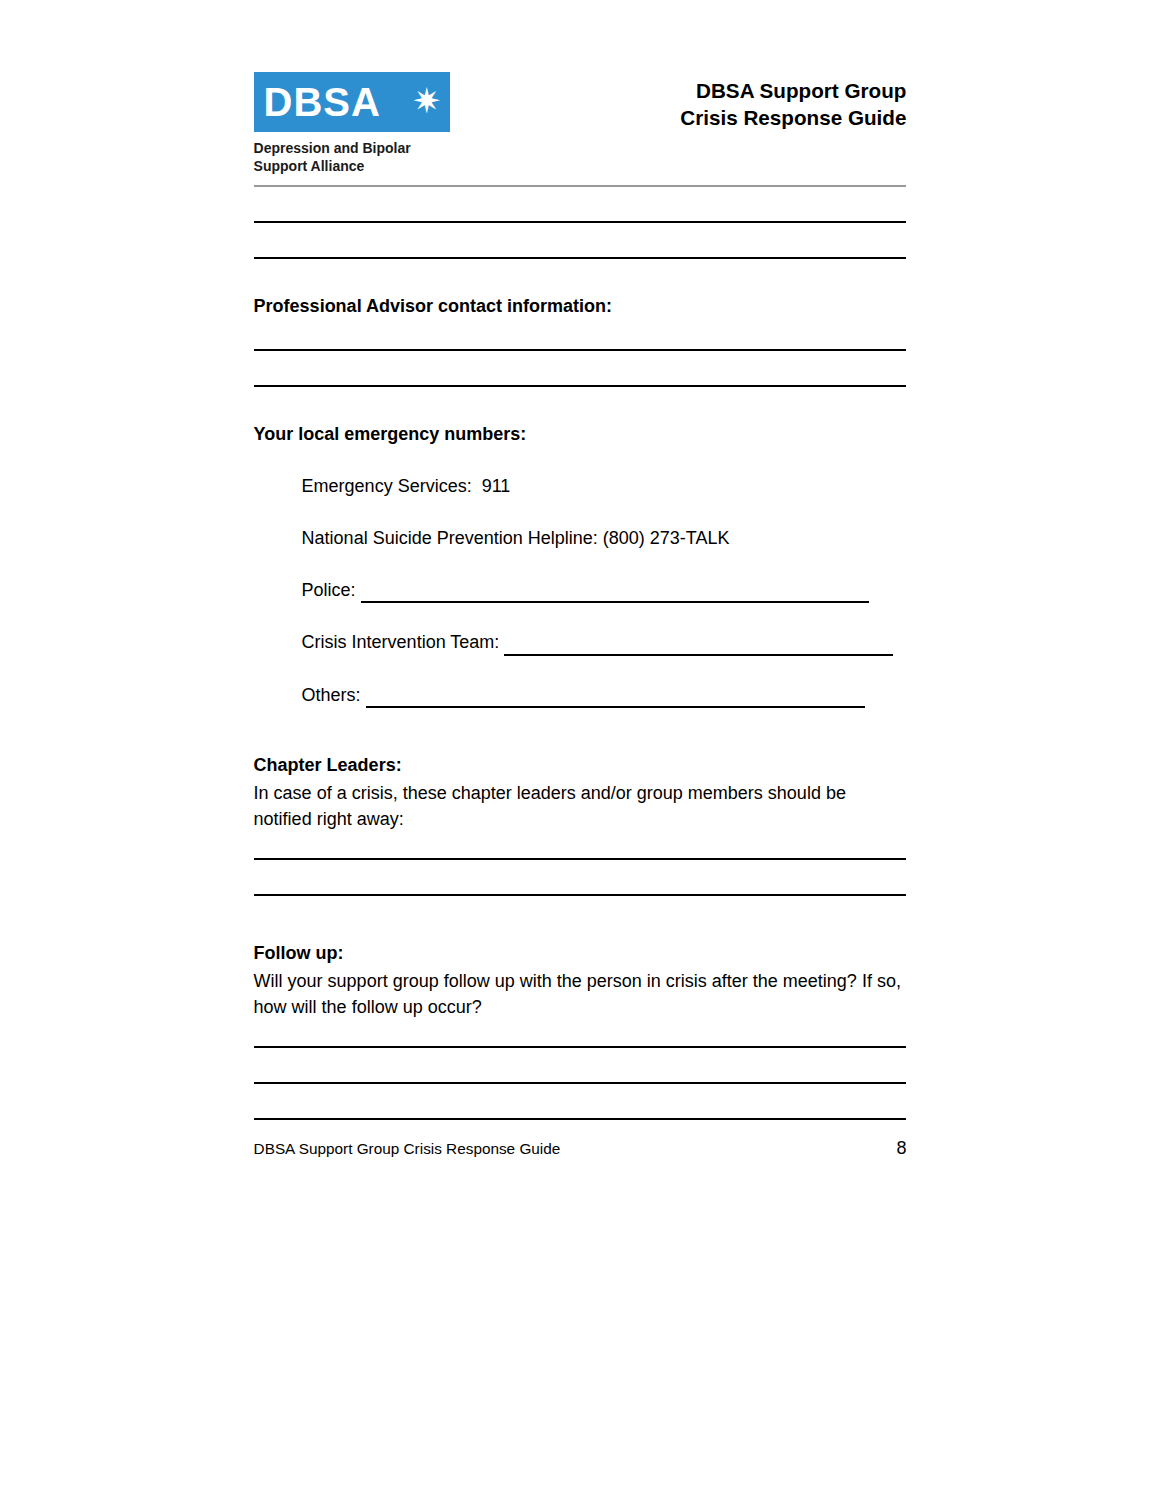DBSA✷
Depression and Bipolar
Support Alliance
DBSA Support Group
Crisis Response Guide
Professional Advisor contact information:
Your local emergency numbers:
Emergency Services: 911
National Suicide Prevention Helpline: (800) 273-TALK
Police:
Crisis Intervention Team:
Others:
Chapter Leaders:
In case of a crisis, these chapter leaders and/or group members should be notified right away:
Follow up:
Will your support group follow up with the person in crisis after the meeting? If so, how will the follow up occur?
DBSA Support Group Crisis Response Guide 8